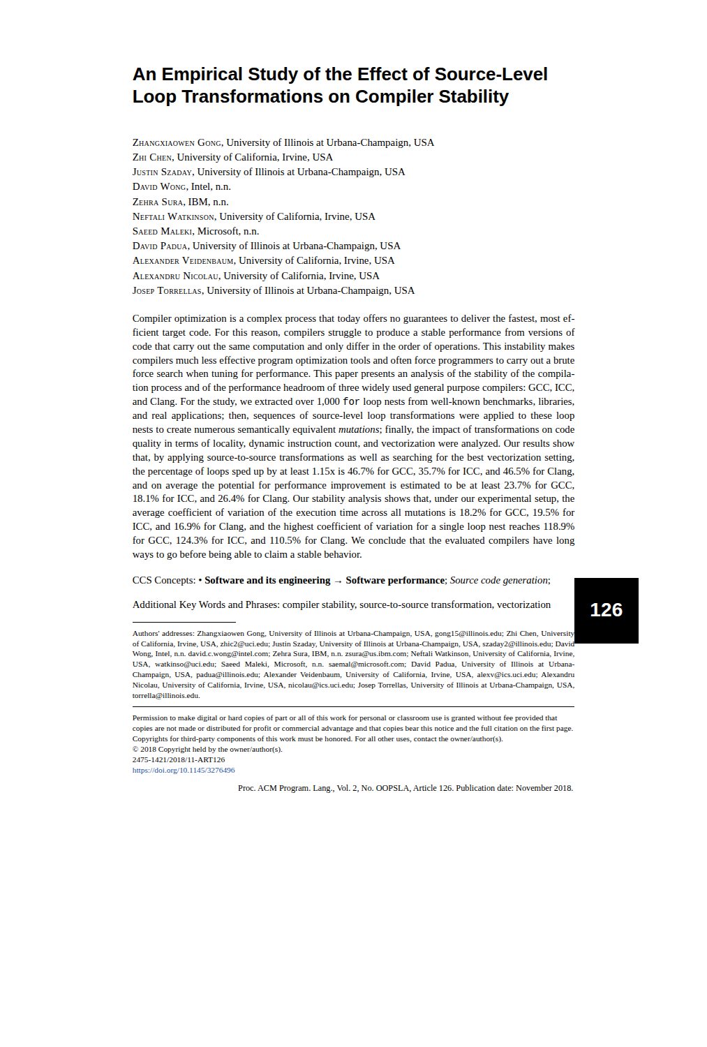An Empirical Study of the Effect of Source-Level Loop Transformations on Compiler Stability
Zhangxiaowen Gong, University of Illinois at Urbana-Champaign, USA
Zhi Chen, University of California, Irvine, USA
Justin Szaday, University of Illinois at Urbana-Champaign, USA
David Wong, Intel, n.n.
Zehra Sura, IBM, n.n.
Neftali Watkinson, University of California, Irvine, USA
Saeed Maleki, Microsoft, n.n.
David Padua, University of Illinois at Urbana-Champaign, USA
Alexander Veidenbaum, University of California, Irvine, USA
Alexandru Nicolau, University of California, Irvine, USA
Josep Torrellas, University of Illinois at Urbana-Champaign, USA
Compiler optimization is a complex process that today offers no guarantees to deliver the fastest, most efficient target code. For this reason, compilers struggle to produce a stable performance from versions of code that carry out the same computation and only differ in the order of operations. This instability makes compilers much less effective program optimization tools and often force programmers to carry out a brute force search when tuning for performance. This paper presents an analysis of the stability of the compilation process and of the performance headroom of three widely used general purpose compilers: GCC, ICC, and Clang. For the study, we extracted over 1,000 for loop nests from well-known benchmarks, libraries, and real applications; then, sequences of source-level loop transformations were applied to these loop nests to create numerous semantically equivalent mutations; finally, the impact of transformations on code quality in terms of locality, dynamic instruction count, and vectorization were analyzed. Our results show that, by applying source-to-source transformations as well as searching for the best vectorization setting, the percentage of loops sped up by at least 1.15x is 46.7% for GCC, 35.7% for ICC, and 46.5% for Clang, and on average the potential for performance improvement is estimated to be at least 23.7% for GCC, 18.1% for ICC, and 26.4% for Clang. Our stability analysis shows that, under our experimental setup, the average coefficient of variation of the execution time across all mutations is 18.2% for GCC, 19.5% for ICC, and 16.9% for Clang, and the highest coefficient of variation for a single loop nest reaches 118.9% for GCC, 124.3% for ICC, and 110.5% for Clang. We conclude that the evaluated compilers have long ways to go before being able to claim a stable behavior.
CCS Concepts: • Software and its engineering → Software performance; Source code generation;
Additional Key Words and Phrases: compiler stability, source-to-source transformation, vectorization
126
Authors' addresses: Zhangxiaowen Gong, University of Illinois at Urbana-Champaign, USA, gong15@illinois.edu; Zhi Chen, University of California, Irvine, USA, zhic2@uci.edu; Justin Szaday, University of Illinois at Urbana-Champaign, USA, szaday2@illinois.edu; David Wong, Intel, n.n. david.c.wong@intel.com; Zehra Sura, IBM, n.n. zsura@us.ibm.com; Neftali Watkinson, University of California, Irvine, USA, watkinso@uci.edu; Saeed Maleki, Microsoft, n.n. saemal@microsoft.com; David Padua, University of Illinois at Urbana-Champaign, USA, padua@illinois.edu; Alexander Veidenbaum, University of California, Irvine, USA, alexv@ics.uci.edu; Alexandru Nicolau, University of California, Irvine, USA, nicolau@ics.uci.edu; Josep Torrellas, University of Illinois at Urbana-Champaign, USA, torrella@illinois.edu.
Permission to make digital or hard copies of part or all of this work for personal or classroom use is granted without fee provided that copies are not made or distributed for profit or commercial advantage and that copies bear this notice and the full citation on the first page. Copyrights for third-party components of this work must be honored. For all other uses, contact the owner/author(s).
© 2018 Copyright held by the owner/author(s).
2475-1421/2018/11-ART126
https://doi.org/10.1145/3276496
Proc. ACM Program. Lang., Vol. 2, No. OOPSLA, Article 126. Publication date: November 2018.